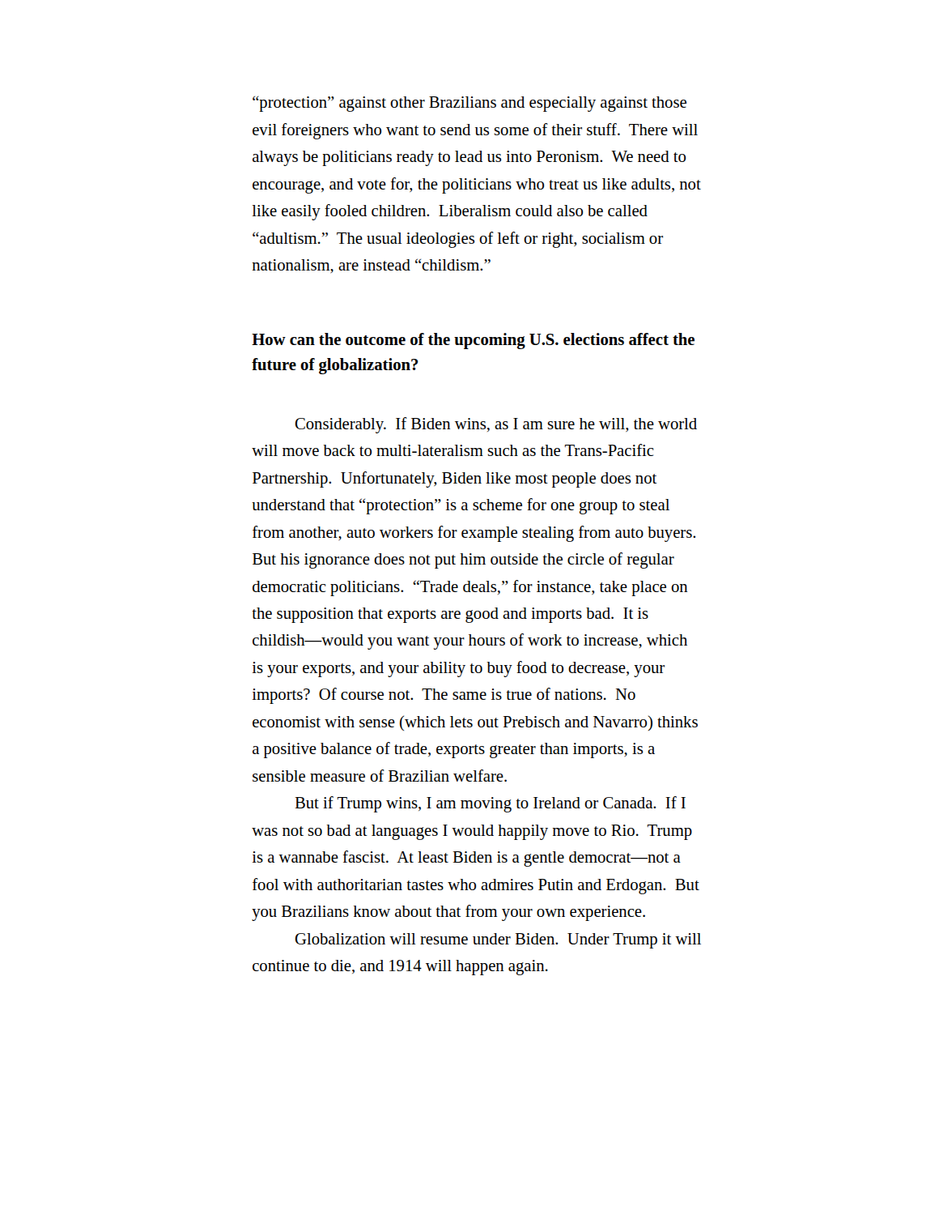“protection” against other Brazilians and especially against those evil foreigners who want to send us some of their stuff. There will always be politicians ready to lead us into Peronism. We need to encourage, and vote for, the politicians who treat us like adults, not like easily fooled children. Liberalism could also be called “adultism.” The usual ideologies of left or right, socialism or nationalism, are instead “childism.”
How can the outcome of the upcoming U.S. elections affect the future of globalization?
Considerably. If Biden wins, as I am sure he will, the world will move back to multi-lateralism such as the Trans-Pacific Partnership. Unfortunately, Biden like most people does not understand that “protection” is a scheme for one group to steal from another, auto workers for example stealing from auto buyers. But his ignorance does not put him outside the circle of regular democratic politicians. “Trade deals,” for instance, take place on the supposition that exports are good and imports bad. It is childish—would you want your hours of work to increase, which is your exports, and your ability to buy food to decrease, your imports? Of course not. The same is true of nations. No economist with sense (which lets out Prebisch and Navarro) thinks a positive balance of trade, exports greater than imports, is a sensible measure of Brazilian welfare.
But if Trump wins, I am moving to Ireland or Canada. If I was not so bad at languages I would happily move to Rio. Trump is a wannabe fascist. At least Biden is a gentle democrat—not a fool with authoritarian tastes who admires Putin and Erdogan. But you Brazilians know about that from your own experience.
Globalization will resume under Biden. Under Trump it will continue to die, and 1914 will happen again.